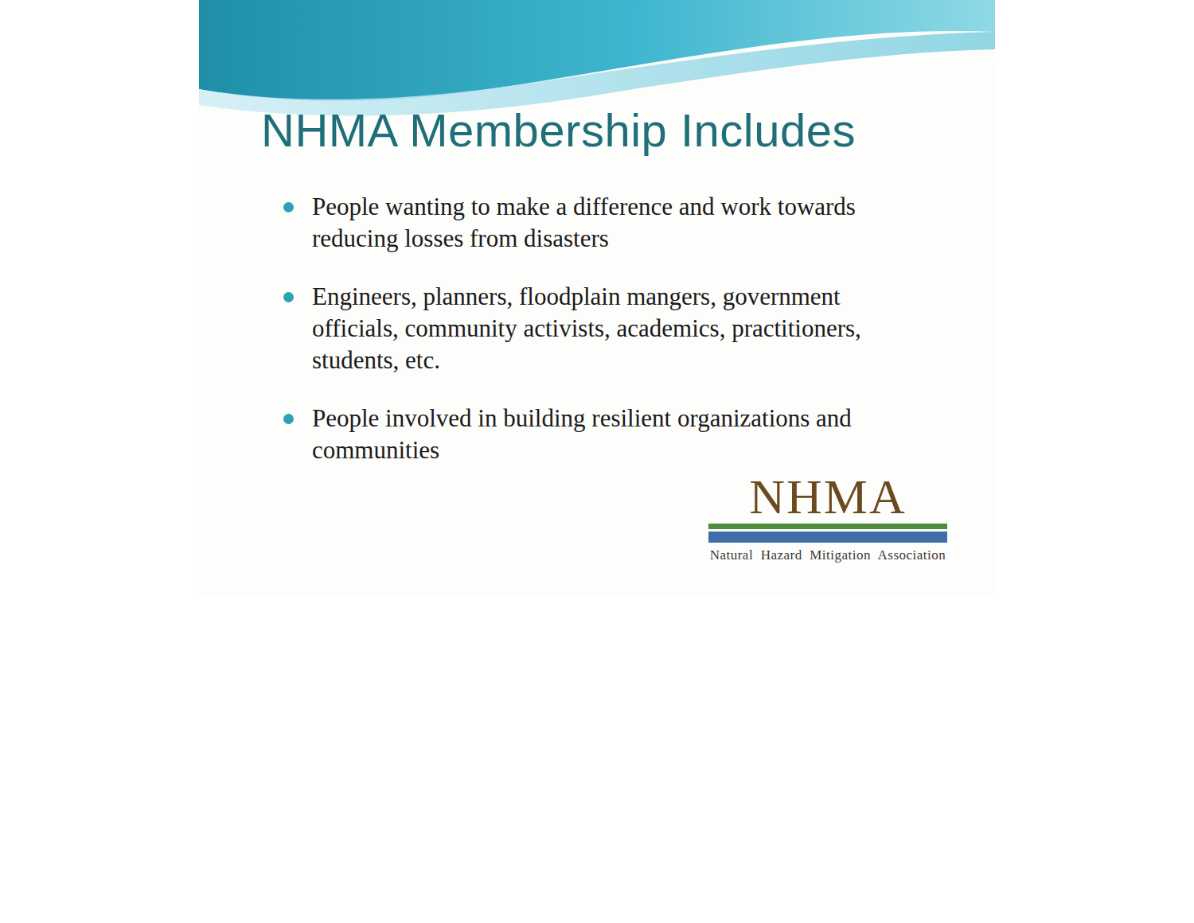NHMA Membership Includes
People wanting to make a difference and work towards reducing losses from disasters
Engineers, planners, floodplain mangers, government officials, community activists, academics, practitioners, students, etc.
People involved in building resilient organizations and communities
NHMA
Natural Hazard Mitigation Association